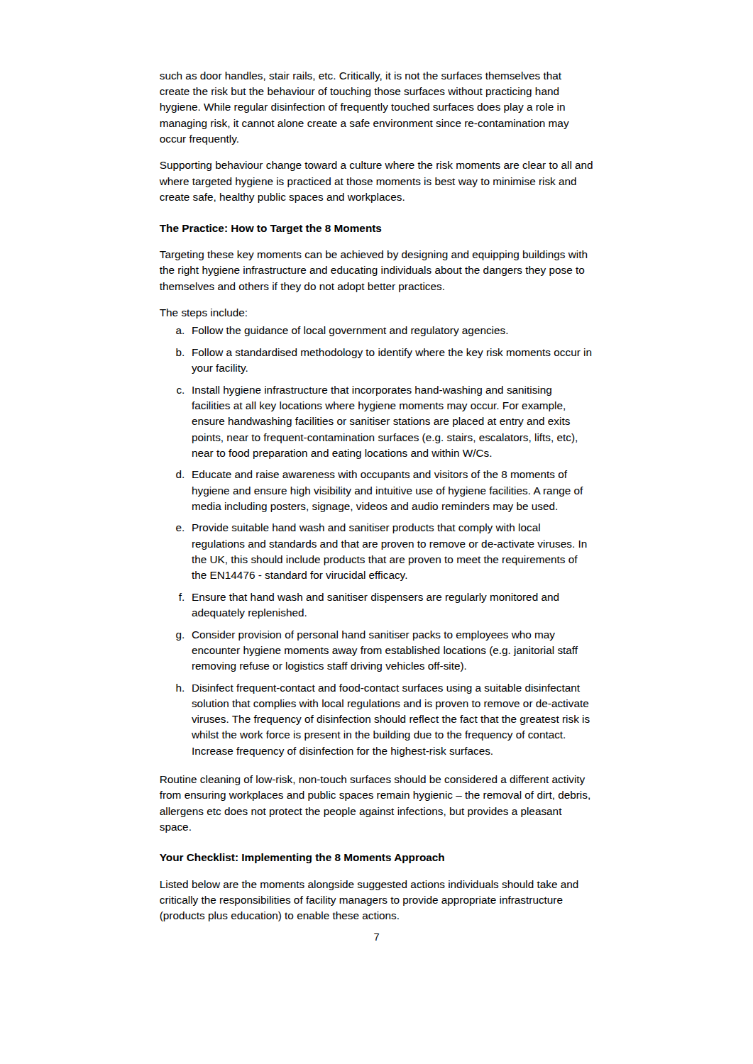such as door handles, stair rails, etc. Critically, it is not the surfaces themselves that create the risk but the behaviour of touching those surfaces without practicing hand hygiene. While regular disinfection of frequently touched surfaces does play a role in managing risk, it cannot alone create a safe environment since re-contamination may occur frequently.
Supporting behaviour change toward a culture where the risk moments are clear to all and where targeted hygiene is practiced at those moments is best way to minimise risk and create safe, healthy public spaces and workplaces.
The Practice: How to Target the 8 Moments
Targeting these key moments can be achieved by designing and equipping buildings with the right hygiene infrastructure and educating individuals about the dangers they pose to themselves and others if they do not adopt better practices.
The steps include:
Follow the guidance of local government and regulatory agencies.
Follow a standardised methodology to identify where the key risk moments occur in your facility.
Install hygiene infrastructure that incorporates hand-washing and sanitising facilities at all key locations where hygiene moments may occur. For example, ensure handwashing facilities or sanitiser stations are placed at entry and exits points, near to frequent-contamination surfaces (e.g. stairs, escalators, lifts, etc), near to food preparation and eating locations and within W/Cs.
Educate and raise awareness with occupants and visitors of the 8 moments of hygiene and ensure high visibility and intuitive use of hygiene facilities. A range of media including posters, signage, videos and audio reminders may be used.
Provide suitable hand wash and sanitiser products that comply with local regulations and standards and that are proven to remove or de-activate viruses. In the UK, this should include products that are proven to meet the requirements of the EN14476 - standard for virucidal efficacy.
Ensure that hand wash and sanitiser dispensers are regularly monitored and adequately replenished.
Consider provision of personal hand sanitiser packs to employees who may encounter hygiene moments away from established locations (e.g. janitorial staff removing refuse or logistics staff driving vehicles off-site).
Disinfect frequent-contact and food-contact surfaces using a suitable disinfectant solution that complies with local regulations and is proven to remove or de-activate viruses. The frequency of disinfection should reflect the fact that the greatest risk is whilst the work force is present in the building due to the frequency of contact. Increase frequency of disinfection for the highest-risk surfaces.
Routine cleaning of low-risk, non-touch surfaces should be considered a different activity from ensuring workplaces and public spaces remain hygienic – the removal of dirt, debris, allergens etc does not protect the people against infections, but provides a pleasant space.
Your Checklist: Implementing the 8 Moments Approach
Listed below are the moments alongside suggested actions individuals should take and critically the responsibilities of facility managers to provide appropriate infrastructure (products plus education) to enable these actions.
7